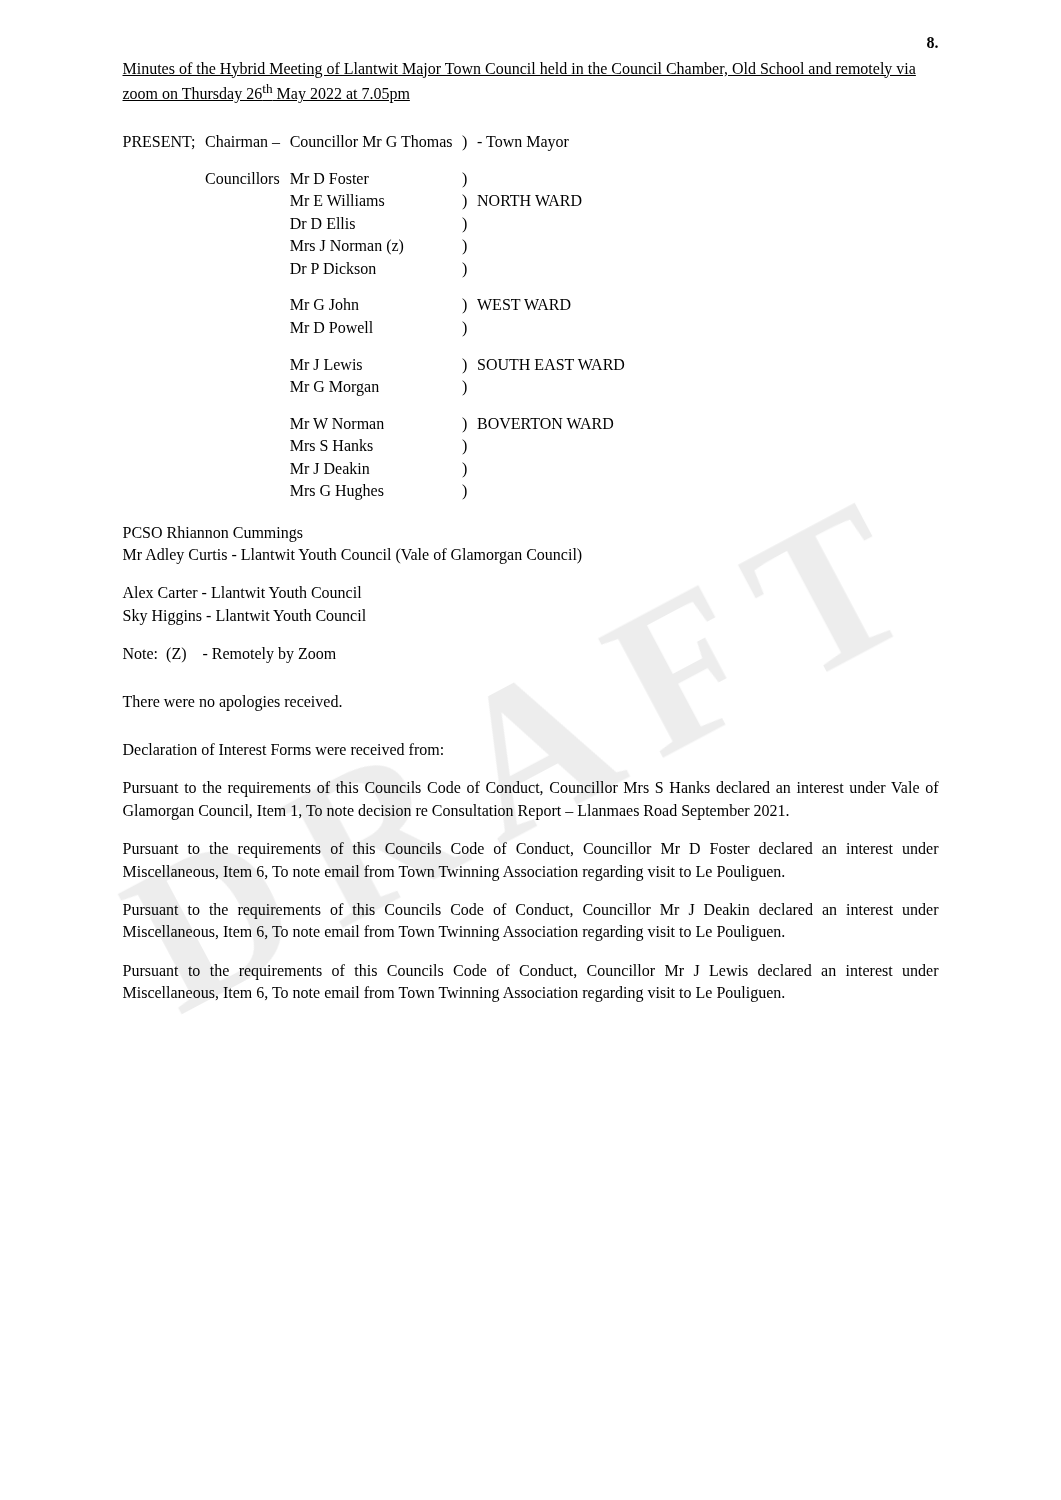DRAFT
8.
Minutes of the Hybrid Meeting of Llantwit Major Town Council held in the Council Chamber, Old School and remotely via zoom on Thursday 26th May 2022 at 7.05pm
| PRESENT; | Chairman – | Councillor Mr G Thomas | ) | - Town Mayor |
| | Councillors | Mr D Foster | ) | |
| | | Mr E Williams | ) | NORTH WARD |
| | | Dr D Ellis | ) | |
| | | Mrs J Norman (z) | ) | |
| | | Dr P Dickson | ) | |
| | | Mr G John | ) | WEST WARD |
| | | Mr D Powell | ) | |
| | | Mr J Lewis | ) | SOUTH EAST WARD |
| | | Mr G Morgan | ) | |
| | | Mr W Norman | ) | BOVERTON WARD |
| | | Mrs S Hanks | ) | |
| | | Mr J Deakin | ) | |
| | | Mrs G Hughes | ) | |
PCSO Rhiannon Cummings
Mr Adley Curtis - Llantwit Youth Council (Vale of Glamorgan Council)
Alex Carter - Llantwit Youth Council
Sky Higgins - Llantwit Youth Council
Note: (Z) - Remotely by Zoom
There were no apologies received.
Declaration of Interest Forms were received from:
Pursuant to the requirements of this Councils Code of Conduct, Councillor Mrs S Hanks declared an interest under Vale of Glamorgan Council, Item 1, To note decision re Consultation Report – Llanmaes Road September 2021.
Pursuant to the requirements of this Councils Code of Conduct, Councillor Mr D Foster declared an interest under Miscellaneous, Item 6, To note email from Town Twinning Association regarding visit to Le Pouliguen.
Pursuant to the requirements of this Councils Code of Conduct, Councillor Mr J Deakin declared an interest under Miscellaneous, Item 6, To note email from Town Twinning Association regarding visit to Le Pouliguen.
Pursuant to the requirements of this Councils Code of Conduct, Councillor Mr J Lewis declared an interest under Miscellaneous, Item 6, To note email from Town Twinning Association regarding visit to Le Pouliguen.